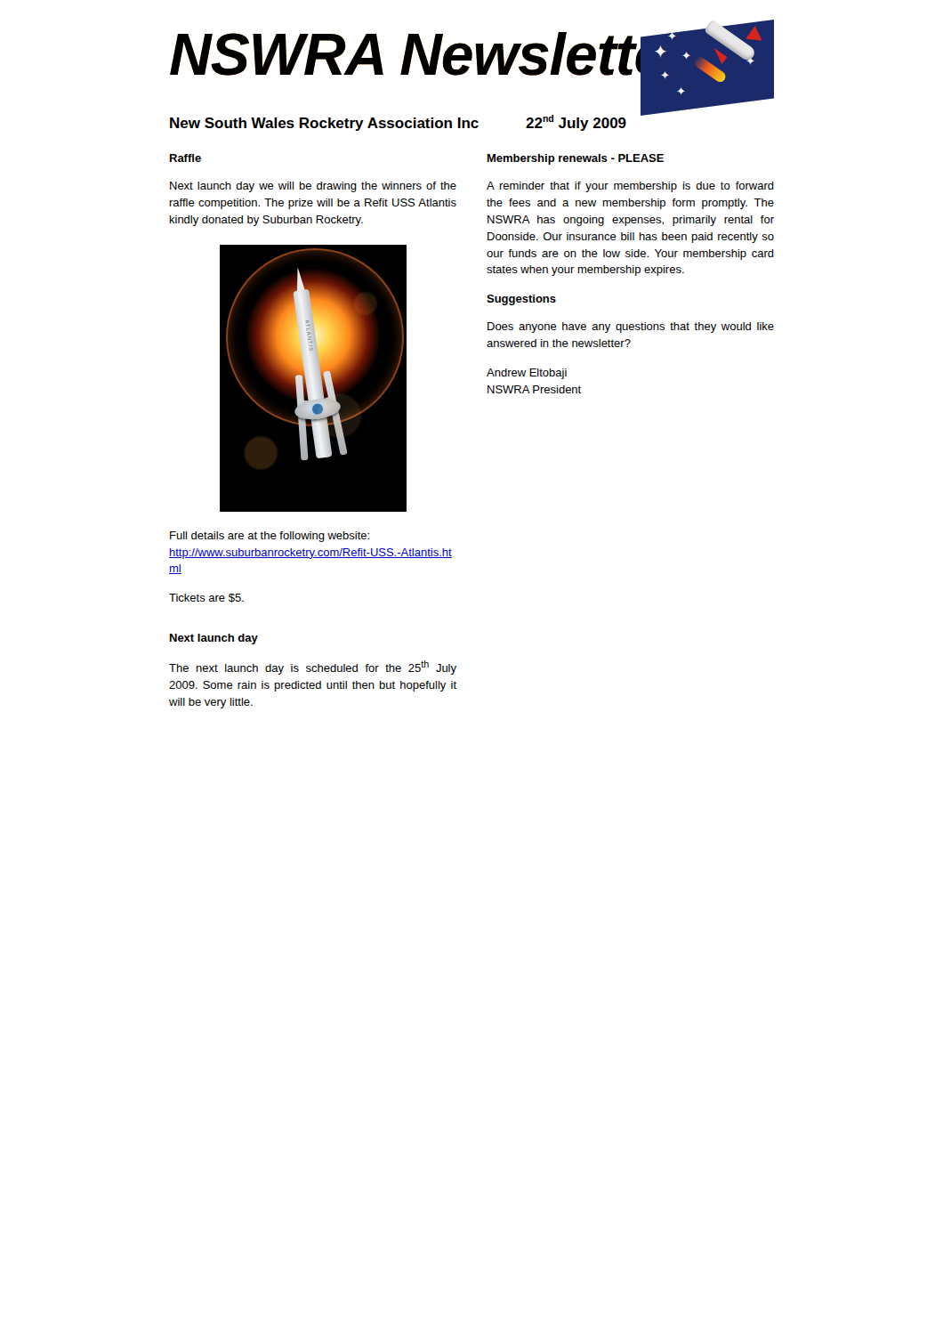NSWRA Newsletter
✦ ✦ ✦ ✦ ✦ ✦ ✦
New South Wales Rocketry Association Inc 22nd July 2009
Raffle
Next launch day we will be drawing the winners of the raffle competition. The prize will be a Refit USS Atlantis kindly donated by Suburban Rocketry.
ATLANTIS
Full details are at the following website:
http://www.suburbanrocketry.com/Refit-USS.-Atlantis.html
Tickets are $5.
Next launch day
The next launch day is scheduled for the 25th July 2009. Some rain is predicted until then but hopefully it will be very little.
Membership renewals - PLEASE
A reminder that if your membership is due to forward the fees and a new membership form promptly. The NSWRA has ongoing expenses, primarily rental for Doonside. Our insurance bill has been paid recently so our funds are on the low side. Your membership card states when your membership expires.
Suggestions
Does anyone have any questions that they would like answered in the newsletter?
Andrew Eltobaji
NSWRA President